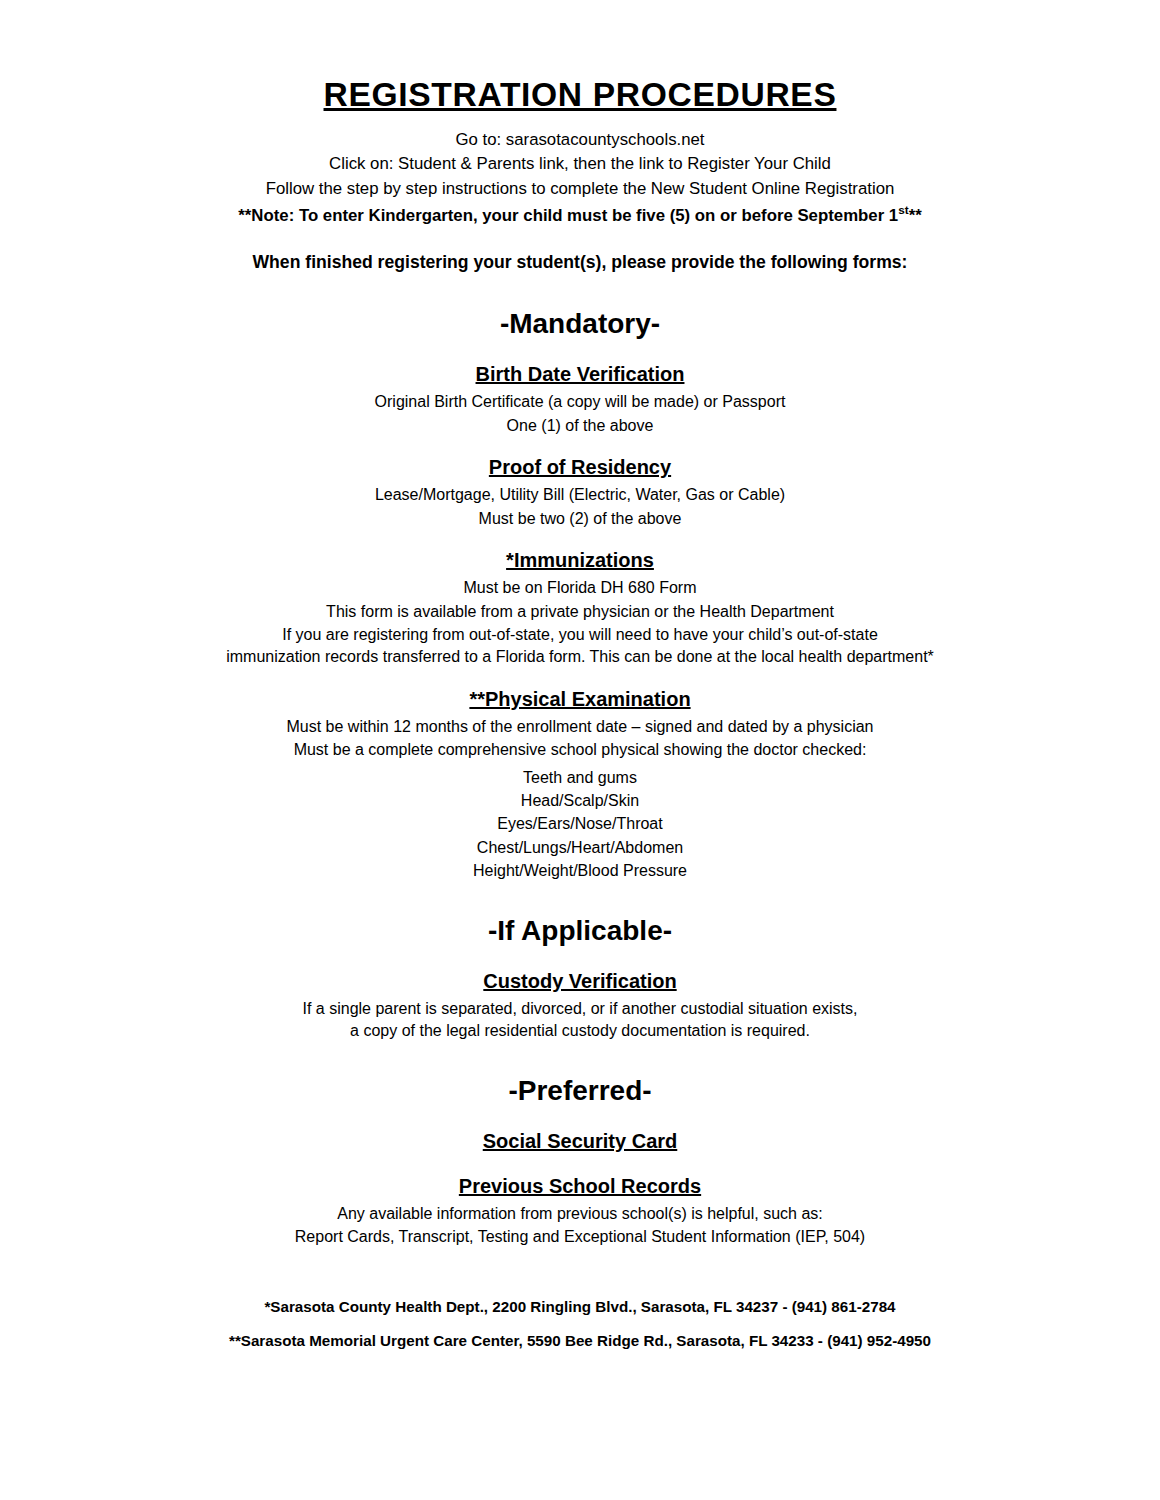REGISTRATION PROCEDURES
Go to: sarasotacountyschools.net
Click on: Student & Parents link, then the link to Register Your Child
Follow the step by step instructions to complete the New Student Online Registration
**Note: To enter Kindergarten, your child must be five (5) on or before September 1st**
When finished registering your student(s), please provide the following forms:
-Mandatory-
Birth Date Verification
Original Birth Certificate (a copy will be made) or Passport
One (1) of the above
Proof of Residency
Lease/Mortgage, Utility Bill (Electric, Water, Gas or Cable)
Must be two (2) of the above
*Immunizations
Must be on Florida DH 680 Form
This form is available from a private physician or the Health Department
If you are registering from out-of-state, you will need to have your child’s out-of-state
immunization records transferred to a Florida form. This can be done at the local health department*
**Physical Examination
Must be within 12 months of the enrollment date – signed and dated by a physician
Must be a complete comprehensive school physical showing the doctor checked:
Teeth and gums
Head/Scalp/Skin
Eyes/Ears/Nose/Throat
Chest/Lungs/Heart/Abdomen
Height/Weight/Blood Pressure
-If Applicable-
Custody Verification
If a single parent is separated, divorced, or if another custodial situation exists,
a copy of the legal residential custody documentation is required.
-Preferred-
Social Security Card
Previous School Records
Any available information from previous school(s) is helpful, such as:
Report Cards, Transcript, Testing and Exceptional Student Information (IEP, 504)
*Sarasota County Health Dept., 2200 Ringling Blvd., Sarasota, FL 34237 - (941) 861-2784
**Sarasota Memorial Urgent Care Center, 5590 Bee Ridge Rd., Sarasota, FL 34233 - (941) 952-4950